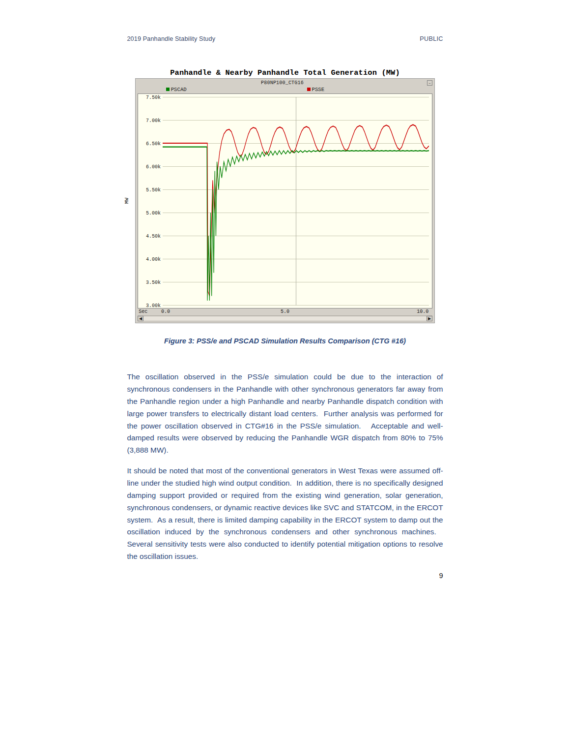2019 Panhandle Stability Study
PUBLIC
Panhandle & Nearby Panhandle Total Generation (MW)
P80NP100_CTG16
–
PSCAD
PSSE
MW
7.50k
7.00k
6.50k
6.00k
5.50k
5.00k
4.50k
4.00k
3.50k
3.00k
Sec 0.0 5.0 10.0
◀
▶
Figure 3: PSS/e and PSCAD Simulation Results Comparison (CTG #16)
The oscillation observed in the PSS/e simulation could be due to the interaction of synchronous condensers in the Panhandle with other synchronous generators far away from the Panhandle region under a high Panhandle and nearby Panhandle dispatch condition with large power transfers to electrically distant load centers. Further analysis was performed for the power oscillation observed in CTG#16 in the PSS/e simulation. Acceptable and well-damped results were observed by reducing the Panhandle WGR dispatch from 80% to 75% (3,888 MW).
It should be noted that most of the conventional generators in West Texas were assumed off-line under the studied high wind output condition. In addition, there is no specifically designed damping support provided or required from the existing wind generation, solar generation, synchronous condensers, or dynamic reactive devices like SVC and STATCOM, in the ERCOT system. As a result, there is limited damping capability in the ERCOT system to damp out the oscillation induced by the synchronous condensers and other synchronous machines. Several sensitivity tests were also conducted to identify potential mitigation options to resolve the oscillation issues.
9